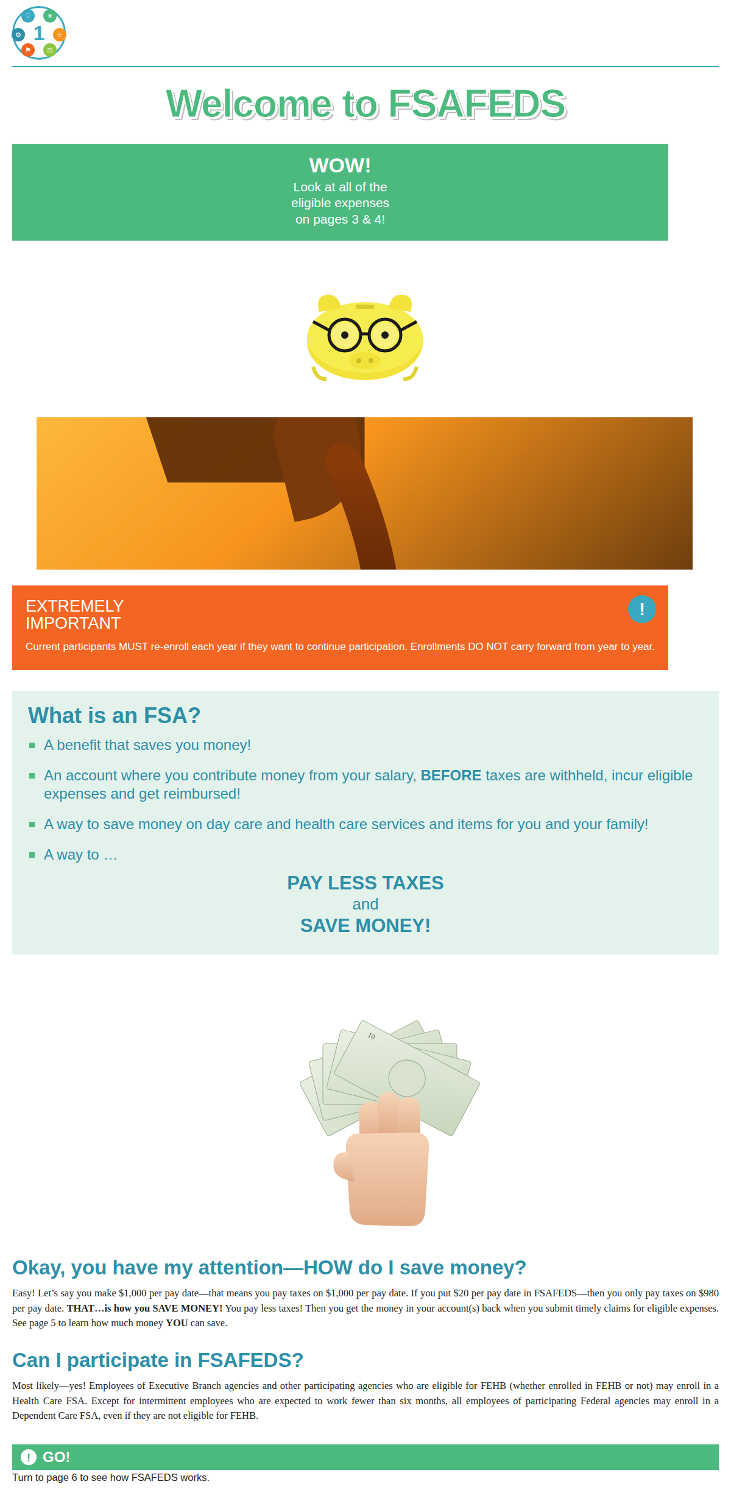♡ ☀ ⚑ ⚖ ⚙ ☆
1
Welcome to FSAFEDS
WOW!
Look at all of the
eligible expenses
on pages 3 & 4!
!
Extremely
Important
Current participants MUST re-enroll each year if they want to continue participation. Enrollments DO NOT carry forward from year to year.
What is an FSA?
A benefit that saves you money!
An account where you contribute money from your salary, BEFORE taxes are withheld, incur eligible expenses and get reimbursed!
A way to save money on day care and health care services and items for you and your family!
A way to …
PAY LESS TAXES and SAVE MONEY!
10 10 10 10 10
Okay, you have my attention—HOW do I save money?
Easy! Let’s say you make $1,000 per pay date—that means you pay taxes on $1,000 per pay date. If you put $20 per pay date in FSAFEDS—then you only pay taxes on $980 per pay date. THAT…is how you SAVE MONEY! You pay less taxes! Then you get the money in your account(s) back when you submit timely claims for eligible expenses. See page 5 to learn how much money YOU can save.
Can I participate in FSAFEDS?
Most likely—yes! Employees of Executive Branch agencies and other participating agencies who are eligible for FEHB (whether enrolled in FEHB or not) may enroll in a Health Care FSA. Except for intermittent employees who are expected to work fewer than six months, all employees of participating Federal agencies may enroll in a Dependent Care FSA, even if they are not eligible for FEHB.
! GO!
Turn to page 6 to see how FSAFEDS works.